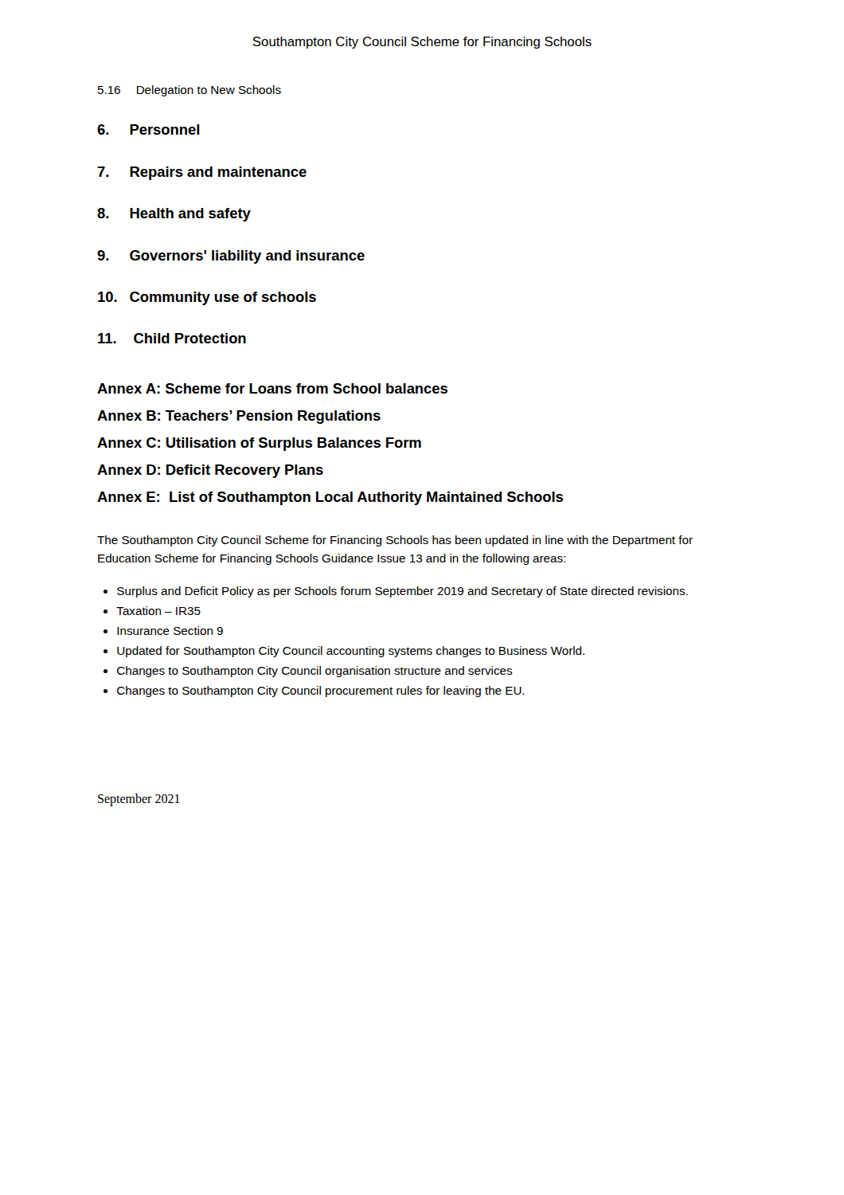Southampton City Council Scheme for Financing Schools
5.16 Delegation to New Schools
6. Personnel
7. Repairs and maintenance
8. Health and safety
9. Governors' liability and insurance
10. Community use of schools
11. Child Protection
Annex A: Scheme for Loans from School balances
Annex B: Teachers’ Pension Regulations
Annex C: Utilisation of Surplus Balances Form
Annex D: Deficit Recovery Plans
Annex E: List of Southampton Local Authority Maintained Schools
The Southampton City Council Scheme for Financing Schools has been updated in line with the Department for Education Scheme for Financing Schools Guidance Issue 13 and in the following areas:
Surplus and Deficit Policy as per Schools forum September 2019 and Secretary of State directed revisions.
Taxation – IR35
Insurance Section 9
Updated for Southampton City Council accounting systems changes to Business World.
Changes to Southampton City Council organisation structure and services
Changes to Southampton City Council procurement rules for leaving the EU.
September 2021